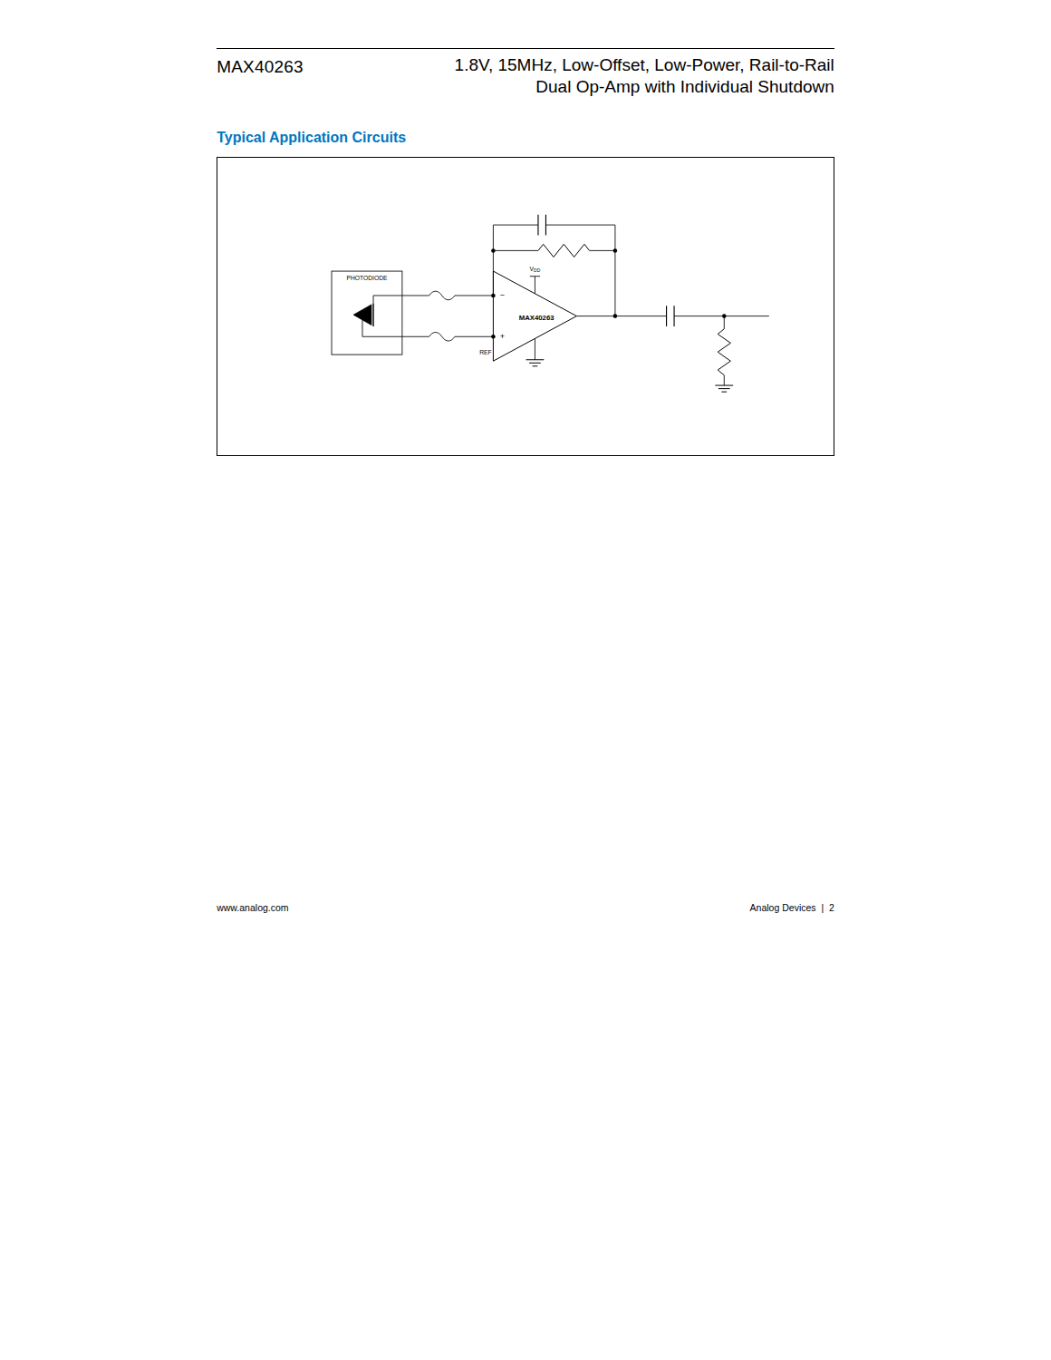MAX40263
1.8V, 15MHz, Low-Offset, Low-Power, Rail-to-Rail
Dual Op-Amp with Individual Shutdown
Typical Application Circuits
PHOTODIODE − + MAX40263 VDD REF
www.analog.com
Analog Devices | 2